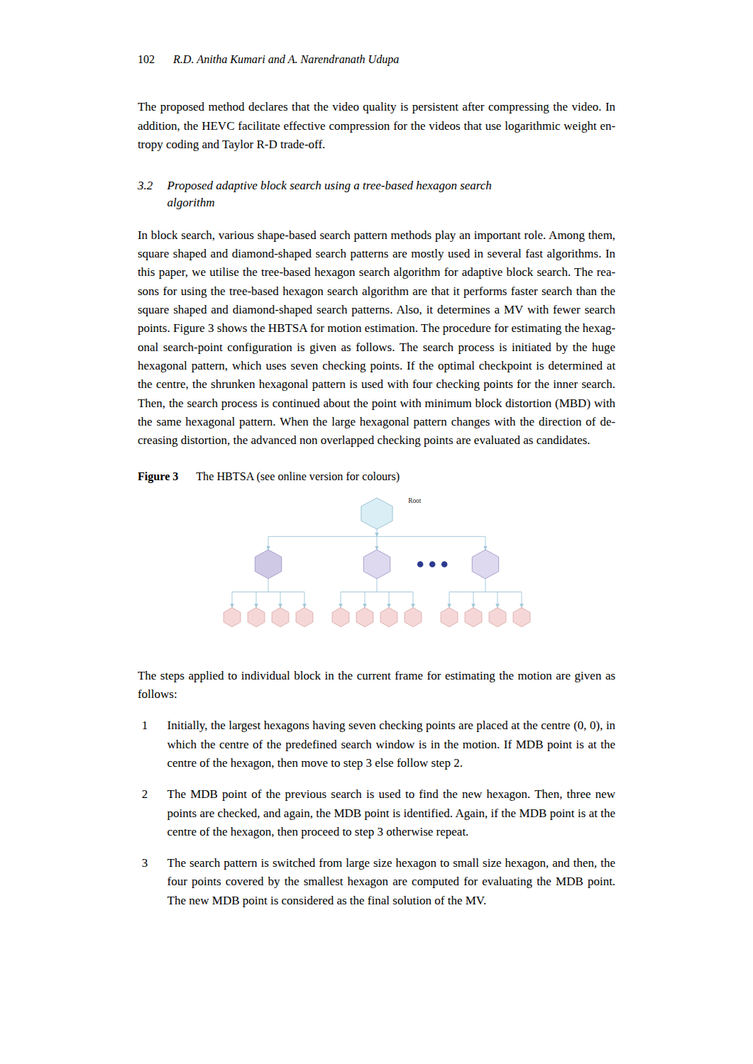102 R.D. Anitha Kumari and A. Narendranath Udupa
The proposed method declares that the video quality is persistent after compressing the video. In addition, the HEVC facilitate effective compression for the videos that use logarithmic weight entropy coding and Taylor R-D trade-off.
3.2 Proposed adaptive block search using a tree-based hexagon search algorithm
In block search, various shape-based search pattern methods play an important role. Among them, square shaped and diamond-shaped search patterns are mostly used in several fast algorithms. In this paper, we utilise the tree-based hexagon search algorithm for adaptive block search. The reasons for using the tree-based hexagon search algorithm are that it performs faster search than the square shaped and diamond-shaped search patterns. Also, it determines a MV with fewer search points. Figure 3 shows the HBTSA for motion estimation. The procedure for estimating the hexagonal search-point configuration is given as follows. The search process is initiated by the huge hexagonal pattern, which uses seven checking points. If the optimal checkpoint is determined at the centre, the shrunken hexagonal pattern is used with four checking points for the inner search. Then, the search process is continued about the point with minimum block distortion (MBD) with the same hexagonal pattern. When the large hexagonal pattern changes with the direction of decreasing distortion, the advanced non overlapped checking points are evaluated as candidates.
Figure 3 The HBTSA (see online version for colours)
Root
The steps applied to individual block in the current frame for estimating the motion are given as follows:
Initially, the largest hexagons having seven checking points are placed at the centre (0, 0), in which the centre of the predefined search window is in the motion. If MDB point is at the centre of the hexagon, then move to step 3 else follow step 2.
The MDB point of the previous search is used to find the new hexagon. Then, three new points are checked, and again, the MDB point is identified. Again, if the MDB point is at the centre of the hexagon, then proceed to step 3 otherwise repeat.
The search pattern is switched from large size hexagon to small size hexagon, and then, the four points covered by the smallest hexagon are computed for evaluating the MDB point. The new MDB point is considered as the final solution of the MV.